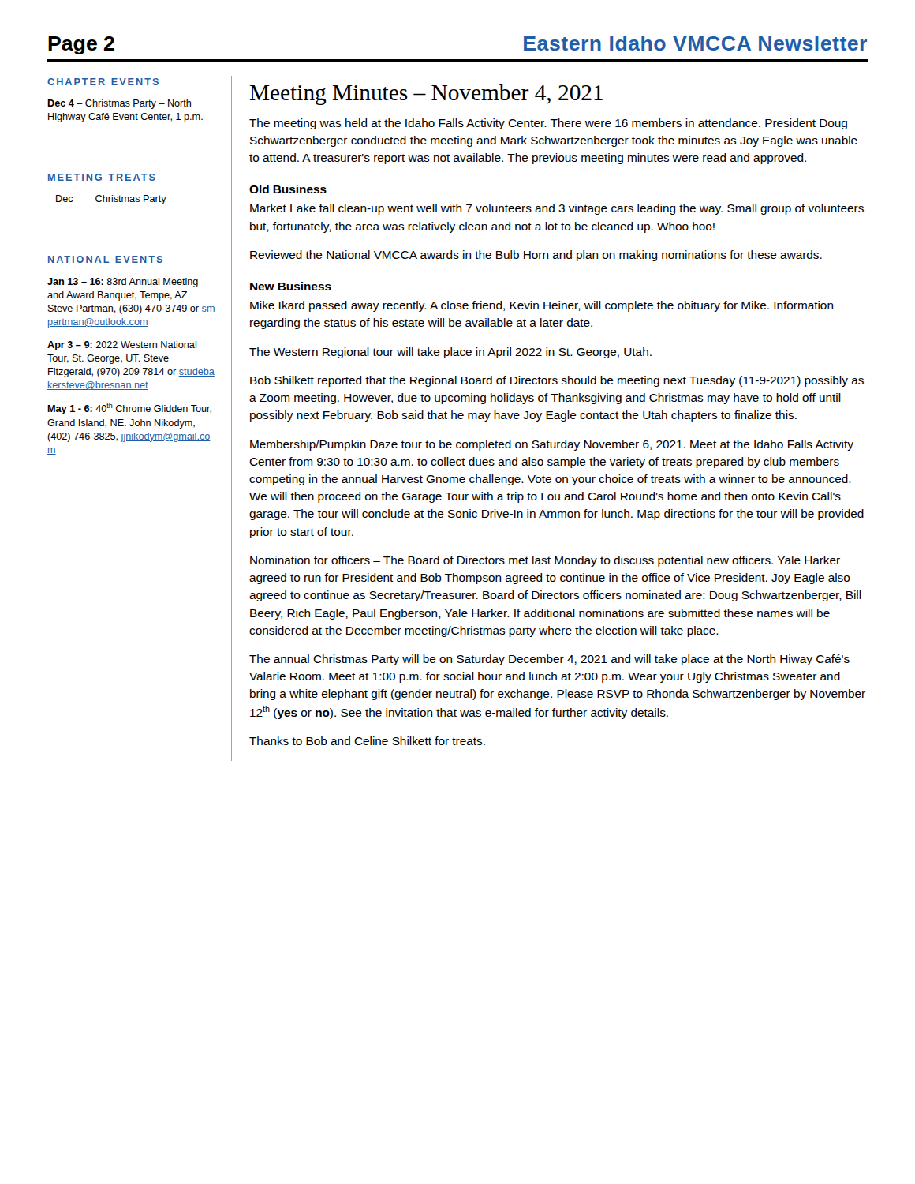Page 2
Eastern Idaho VMCCA Newsletter
CHAPTER EVENTS
Dec 4 – Christmas Party – North Highway Café Event Center, 1 p.m.
MEETING TREATS
Dec Christmas Party
NATIONAL EVENTS
Jan 13 – 16: 83rd Annual Meeting and Award Banquet, Tempe, AZ. Steve Partman, (630) 470-3749 or smpartman@outlook.com
Apr 3 – 9: 2022 Western National Tour, St. George, UT. Steve Fitzgerald, (970) 209 7814 or studebakersteve@bresnan.net
May 1 - 6: 40th Chrome Glidden Tour, Grand Island, NE. John Nikodym, (402) 746-3825, jjnikodym@gmail.com
Meeting Minutes – November 4, 2021
The meeting was held at the Idaho Falls Activity Center. There were 16 members in attendance. President Doug Schwartzenberger conducted the meeting and Mark Schwartzenberger took the minutes as Joy Eagle was unable to attend. A treasurer's report was not available. The previous meeting minutes were read and approved.
Old Business
Market Lake fall clean-up went well with 7 volunteers and 3 vintage cars leading the way. Small group of volunteers but, fortunately, the area was relatively clean and not a lot to be cleaned up. Whoo hoo!
Reviewed the National VMCCA awards in the Bulb Horn and plan on making nominations for these awards.
New Business
Mike Ikard passed away recently. A close friend, Kevin Heiner, will complete the obituary for Mike. Information regarding the status of his estate will be available at a later date.
The Western Regional tour will take place in April 2022 in St. George, Utah.
Bob Shilkett reported that the Regional Board of Directors should be meeting next Tuesday (11-9-2021) possibly as a Zoom meeting. However, due to upcoming holidays of Thanksgiving and Christmas may have to hold off until possibly next February. Bob said that he may have Joy Eagle contact the Utah chapters to finalize this.
Membership/Pumpkin Daze tour to be completed on Saturday November 6, 2021. Meet at the Idaho Falls Activity Center from 9:30 to 10:30 a.m. to collect dues and also sample the variety of treats prepared by club members competing in the annual Harvest Gnome challenge. Vote on your choice of treats with a winner to be announced. We will then proceed on the Garage Tour with a trip to Lou and Carol Round's home and then onto Kevin Call's garage. The tour will conclude at the Sonic Drive-In in Ammon for lunch. Map directions for the tour will be provided prior to start of tour.
Nomination for officers – The Board of Directors met last Monday to discuss potential new officers. Yale Harker agreed to run for President and Bob Thompson agreed to continue in the office of Vice President. Joy Eagle also agreed to continue as Secretary/Treasurer. Board of Directors officers nominated are: Doug Schwartzenberger, Bill Beery, Rich Eagle, Paul Engberson, Yale Harker. If additional nominations are submitted these names will be considered at the December meeting/Christmas party where the election will take place.
The annual Christmas Party will be on Saturday December 4, 2021 and will take place at the North Hiway Café's Valarie Room. Meet at 1:00 p.m. for social hour and lunch at 2:00 p.m. Wear your Ugly Christmas Sweater and bring a white elephant gift (gender neutral) for exchange. Please RSVP to Rhonda Schwartzenberger by November 12th (yes or no). See the invitation that was e-mailed for further activity details.
Thanks to Bob and Celine Shilkett for treats.